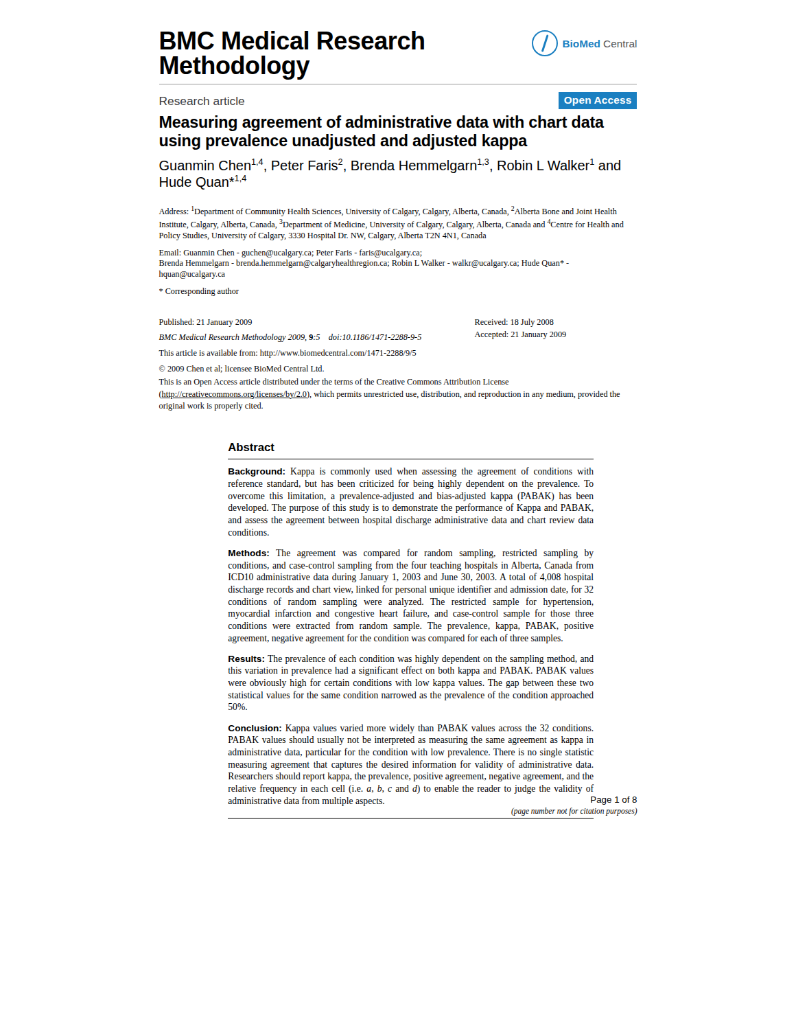BMC Medical ResearchMethodology
BioMed Central
Research article
Open Access
Measuring agreement of administrative data with chart data using prevalence unadjusted and adjusted kappa
Guanmin Chen1,4, Peter Faris2, Brenda Hemmelgarn1,3, Robin L Walker1 and Hude Quan*1,4
Address: 1Department of Community Health Sciences, University of Calgary, Calgary, Alberta, Canada, 2Alberta Bone and Joint Health Institute, Calgary, Alberta, Canada, 3Department of Medicine, University of Calgary, Calgary, Alberta, Canada and 4Centre for Health and Policy Studies, University of Calgary, 3330 Hospital Dr. NW, Calgary, Alberta T2N 4N1, Canada
Email: Guanmin Chen - guchen@ucalgary.ca; Peter Faris - faris@ucalgary.ca;
Brenda Hemmelgarn - brenda.hemmelgarn@calgaryhealthregion.ca; Robin L Walker - walkr@ucalgary.ca; Hude Quan* - hquan@ucalgary.ca
* Corresponding author
Received: 18 July 2008
Accepted: 21 January 2009
Published: 21 January 2009
BMC Medical Research Methodology 2009, 9:5 doi:10.1186/1471-2288-9-5
This article is available from: http://www.biomedcentral.com/1471-2288/9/5
© 2009 Chen et al; licensee BioMed Central Ltd.
This is an Open Access article distributed under the terms of the Creative Commons Attribution License (http://creativecommons.org/licenses/by/2.0), which permits unrestricted use, distribution, and reproduction in any medium, provided the original work is properly cited.
Abstract
Background: Kappa is commonly used when assessing the agreement of conditions with reference standard, but has been criticized for being highly dependent on the prevalence. To overcome this limitation, a prevalence-adjusted and bias-adjusted kappa (PABAK) has been developed. The purpose of this study is to demonstrate the performance of Kappa and PABAK, and assess the agreement between hospital discharge administrative data and chart review data conditions.
Methods: The agreement was compared for random sampling, restricted sampling by conditions, and case-control sampling from the four teaching hospitals in Alberta, Canada from ICD10 administrative data during January 1, 2003 and June 30, 2003. A total of 4,008 hospital discharge records and chart view, linked for personal unique identifier and admission date, for 32 conditions of random sampling were analyzed. The restricted sample for hypertension, myocardial infarction and congestive heart failure, and case-control sample for those three conditions were extracted from random sample. The prevalence, kappa, PABAK, positive agreement, negative agreement for the condition was compared for each of three samples.
Results: The prevalence of each condition was highly dependent on the sampling method, and this variation in prevalence had a significant effect on both kappa and PABAK. PABAK values were obviously high for certain conditions with low kappa values. The gap between these two statistical values for the same condition narrowed as the prevalence of the condition approached 50%.
Conclusion: Kappa values varied more widely than PABAK values across the 32 conditions. PABAK values should usually not be interpreted as measuring the same agreement as kappa in administrative data, particular for the condition with low prevalence. There is no single statistic measuring agreement that captures the desired information for validity of administrative data. Researchers should report kappa, the prevalence, positive agreement, negative agreement, and the relative frequency in each cell (i.e. a, b, c and d) to enable the reader to judge the validity of administrative data from multiple aspects.
Page 1 of 8
(page number not for citation purposes)